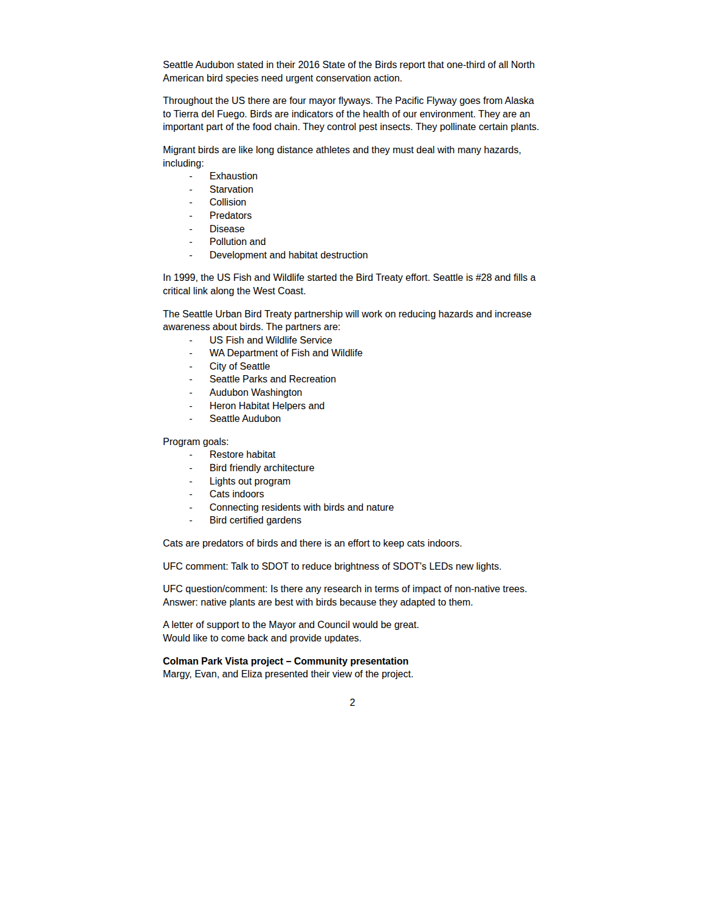Seattle Audubon stated in their 2016 State of the Birds report that one-third of all North American bird species need urgent conservation action.
Throughout the US there are four mayor flyways. The Pacific Flyway goes from Alaska to Tierra del Fuego. Birds are indicators of the health of our environment. They are an important part of the food chain. They control pest insects. They pollinate certain plants.
Migrant birds are like long distance athletes and they must deal with many hazards, including:
Exhaustion
Starvation
Collision
Predators
Disease
Pollution and
Development and habitat destruction
In 1999, the US Fish and Wildlife started the Bird Treaty effort. Seattle is #28 and fills a critical link along the West Coast.
The Seattle Urban Bird Treaty partnership will work on reducing hazards and increase awareness about birds. The partners are:
US Fish and Wildlife Service
WA Department of Fish and Wildlife
City of Seattle
Seattle Parks and Recreation
Audubon Washington
Heron Habitat Helpers and
Seattle Audubon
Program goals:
Restore habitat
Bird friendly architecture
Lights out program
Cats indoors
Connecting residents with birds and nature
Bird certified gardens
Cats are predators of birds and there is an effort to keep cats indoors.
UFC comment: Talk to SDOT to reduce brightness of SDOT's LEDs new lights.
UFC question/comment: Is there any research in terms of impact of non-native trees.
Answer: native plants are best with birds because they adapted to them.
A letter of support to the Mayor and Council would be great.
Would like to come back and provide updates.
Colman Park Vista project – Community presentation
Margy, Evan, and Eliza presented their view of the project.
2